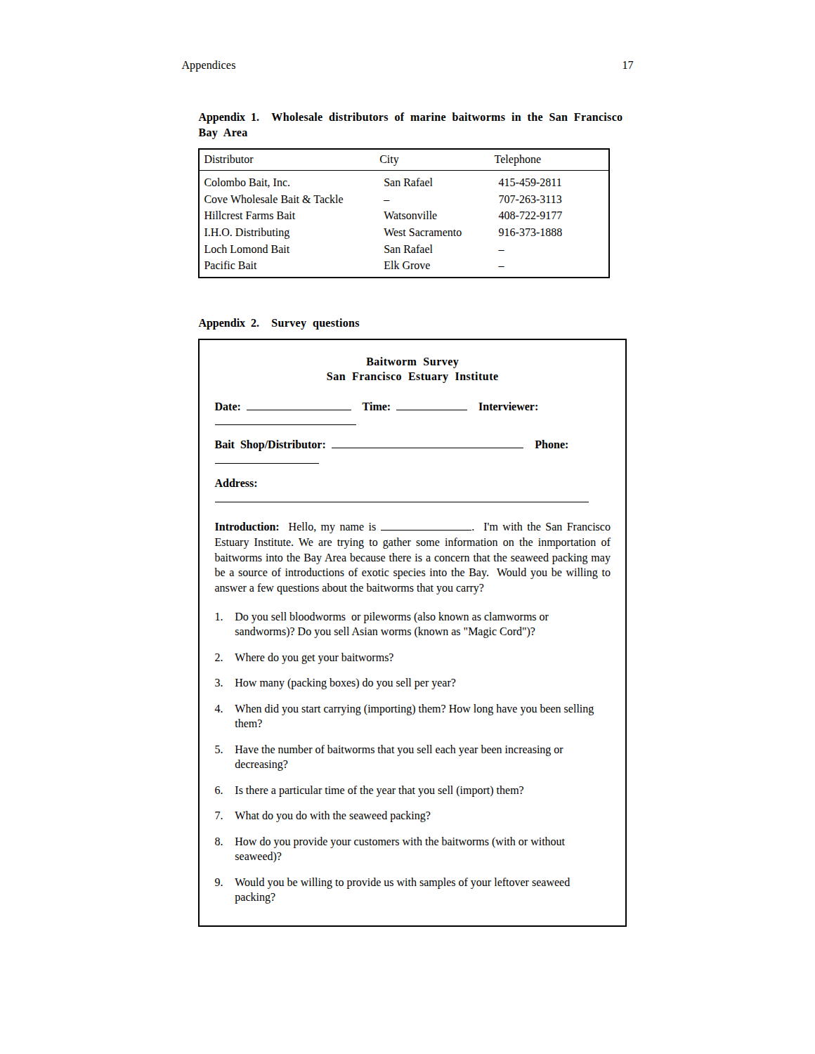Appendices
17
Appendix 1. Wholesale distributors of marine baitworms in the San Francisco Bay Area
| Distributor | City | Telephone |
| --- | --- | --- |
| Colombo Bait, Inc. | San Rafael | 415-459-2811 |
| Cove Wholesale Bait & Tackle | – | 707-263-3113 |
| Hillcrest Farms Bait | Watsonville | 408-722-9177 |
| I.H.O. Distributing | West Sacramento | 916-373-1888 |
| Loch Lomond Bait | San Rafael | – |
| Pacific Bait | Elk Grove | – |
Appendix 2. Survey questions
Baitworm Survey
San Francisco Estuary Institute
Date: Time: Interviewer:
Bait Shop/Distributor: Phone:
Address:
Introduction: Hello, my name is . I'm with the San Francisco Estuary Institute. We are trying to gather some information on the inmportation of baitworms into the Bay Area because there is a concern that the seaweed packing may be a source of introductions of exotic species into the Bay. Would you be willing to answer a few questions about the baitworms that you carry?
1. Do you sell bloodworms or pileworms (also known as clamworms or sandworms)? Do you sell Asian worms (known as "Magic Cord")?
2. Where do you get your baitworms?
3. How many (packing boxes) do you sell per year?
4. When did you start carrying (importing) them? How long have you been selling them?
5. Have the number of baitworms that you sell each year been increasing or decreasing?
6. Is there a particular time of the year that you sell (import) them?
7. What do you do with the seaweed packing?
8. How do you provide your customers with the baitworms (with or without seaweed)?
9. Would you be willing to provide us with samples of your leftover seaweed packing?